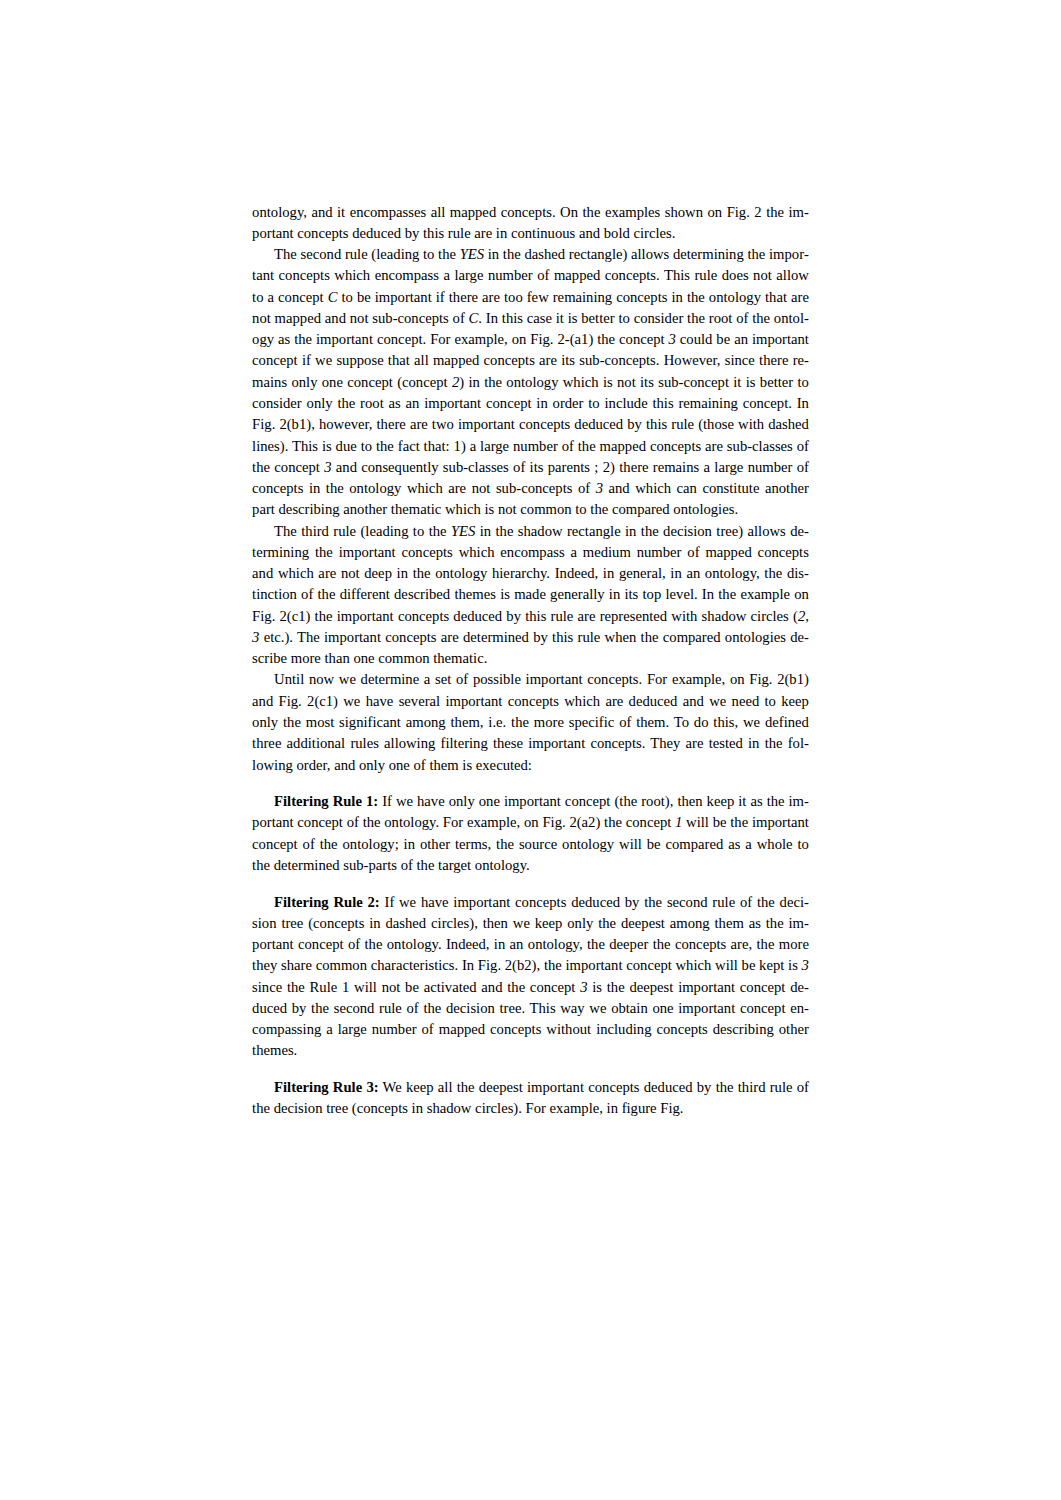ontology, and it encompasses all mapped concepts. On the examples shown on Fig. 2 the important concepts deduced by this rule are in continuous and bold circles.
The second rule (leading to the YES in the dashed rectangle) allows determining the important concepts which encompass a large number of mapped concepts. This rule does not allow to a concept C to be important if there are too few remaining concepts in the ontology that are not mapped and not sub-concepts of C. In this case it is better to consider the root of the ontology as the important concept. For example, on Fig. 2-(a1) the concept 3 could be an important concept if we suppose that all mapped concepts are its sub-concepts. However, since there remains only one concept (concept 2) in the ontology which is not its sub-concept it is better to consider only the root as an important concept in order to include this remaining concept. In Fig. 2(b1), however, there are two important concepts deduced by this rule (those with dashed lines). This is due to the fact that: 1) a large number of the mapped concepts are sub-classes of the concept 3 and consequently sub-classes of its parents ; 2) there remains a large number of concepts in the ontology which are not sub-concepts of 3 and which can constitute another part describing another thematic which is not common to the compared ontologies.
The third rule (leading to the YES in the shadow rectangle in the decision tree) allows determining the important concepts which encompass a medium number of mapped concepts and which are not deep in the ontology hierarchy. Indeed, in general, in an ontology, the distinction of the different described themes is made generally in its top level. In the example on Fig. 2(c1) the important concepts deduced by this rule are represented with shadow circles (2, 3 etc.). The important concepts are determined by this rule when the compared ontologies describe more than one common thematic.
Until now we determine a set of possible important concepts. For example, on Fig. 2(b1) and Fig. 2(c1) we have several important concepts which are deduced and we need to keep only the most significant among them, i.e. the more specific of them. To do this, we defined three additional rules allowing filtering these important concepts. They are tested in the following order, and only one of them is executed:
Filtering Rule 1: If we have only one important concept (the root), then keep it as the important concept of the ontology. For example, on Fig. 2(a2) the concept 1 will be the important concept of the ontology; in other terms, the source ontology will be compared as a whole to the determined sub-parts of the target ontology.
Filtering Rule 2: If we have important concepts deduced by the second rule of the decision tree (concepts in dashed circles), then we keep only the deepest among them as the important concept of the ontology. Indeed, in an ontology, the deeper the concepts are, the more they share common characteristics. In Fig. 2(b2), the important concept which will be kept is 3 since the Rule 1 will not be activated and the concept 3 is the deepest important concept deduced by the second rule of the decision tree. This way we obtain one important concept encompassing a large number of mapped concepts without including concepts describing other themes.
Filtering Rule 3: We keep all the deepest important concepts deduced by the third rule of the decision tree (concepts in shadow circles). For example, in figure Fig.